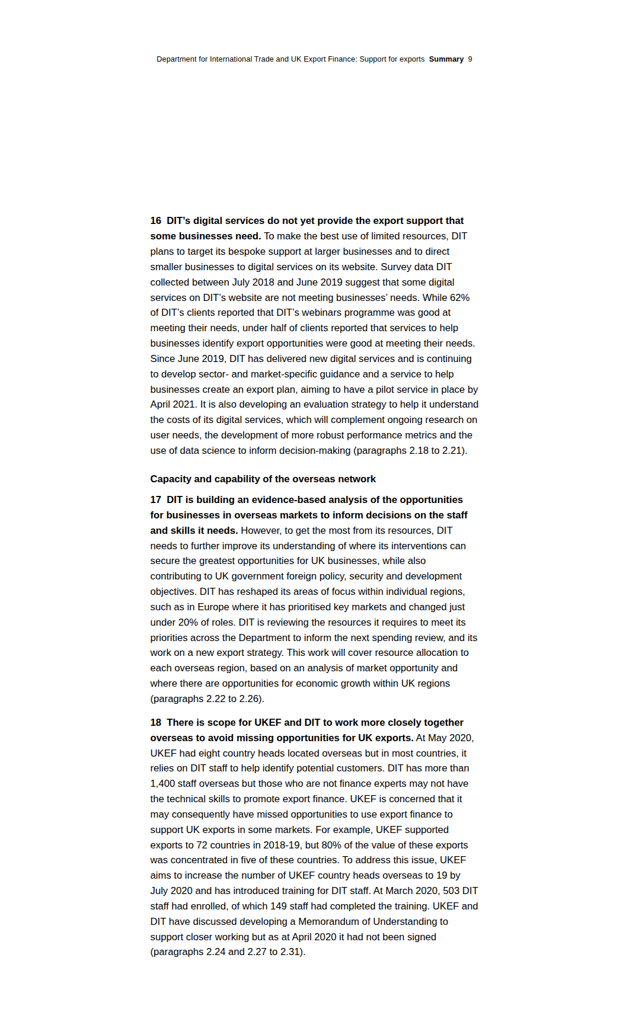Department for International Trade and UK Export Finance: Support for exports Summary 9
16 DIT’s digital services do not yet provide the export support that some businesses need. To make the best use of limited resources, DIT plans to target its bespoke support at larger businesses and to direct smaller businesses to digital services on its website. Survey data DIT collected between July 2018 and June 2019 suggest that some digital services on DIT’s website are not meeting businesses’ needs. While 62% of DIT’s clients reported that DIT’s webinars programme was good at meeting their needs, under half of clients reported that services to help businesses identify export opportunities were good at meeting their needs. Since June 2019, DIT has delivered new digital services and is continuing to develop sector- and market-specific guidance and a service to help businesses create an export plan, aiming to have a pilot service in place by April 2021. It is also developing an evaluation strategy to help it understand the costs of its digital services, which will complement ongoing research on user needs, the development of more robust performance metrics and the use of data science to inform decision-making (paragraphs 2.18 to 2.21).
Capacity and capability of the overseas network
17 DIT is building an evidence-based analysis of the opportunities for businesses in overseas markets to inform decisions on the staff and skills it needs. However, to get the most from its resources, DIT needs to further improve its understanding of where its interventions can secure the greatest opportunities for UK businesses, while also contributing to UK government foreign policy, security and development objectives. DIT has reshaped its areas of focus within individual regions, such as in Europe where it has prioritised key markets and changed just under 20% of roles. DIT is reviewing the resources it requires to meet its priorities across the Department to inform the next spending review, and its work on a new export strategy. This work will cover resource allocation to each overseas region, based on an analysis of market opportunity and where there are opportunities for economic growth within UK regions (paragraphs 2.22 to 2.26).
18 There is scope for UKEF and DIT to work more closely together overseas to avoid missing opportunities for UK exports. At May 2020, UKEF had eight country heads located overseas but in most countries, it relies on DIT staff to help identify potential customers. DIT has more than 1,400 staff overseas but those who are not finance experts may not have the technical skills to promote export finance. UKEF is concerned that it may consequently have missed opportunities to use export finance to support UK exports in some markets. For example, UKEF supported exports to 72 countries in 2018-19, but 80% of the value of these exports was concentrated in five of these countries. To address this issue, UKEF aims to increase the number of UKEF country heads overseas to 19 by July 2020 and has introduced training for DIT staff. At March 2020, 503 DIT staff had enrolled, of which 149 staff had completed the training. UKEF and DIT have discussed developing a Memorandum of Understanding to support closer working but as at April 2020 it had not been signed (paragraphs 2.24 and 2.27 to 2.31).